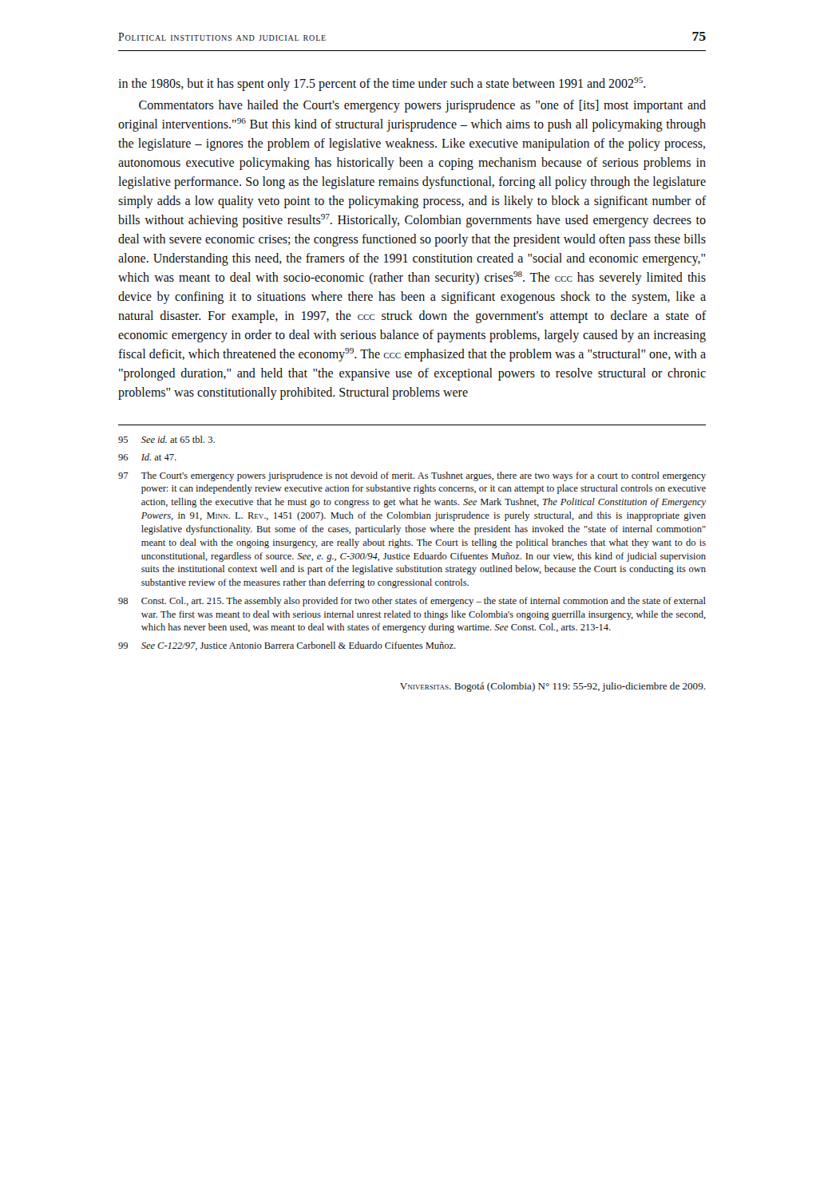Political institutions and judicial role
75
in the 1980s, but it has spent only 17.5 percent of the time under such a state between 1991 and 200295.
Commentators have hailed the Court's emergency powers jurisprudence as "one of [its] most important and original interventions."96 But this kind of structural jurisprudence – which aims to push all policymaking through the legislature – ignores the problem of legislative weakness. Like executive manipulation of the policy process, autonomous executive policymaking has historically been a coping mechanism because of serious problems in legislative performance. So long as the legislature remains dysfunctional, forcing all policy through the legislature simply adds a low quality veto point to the policymaking process, and is likely to block a significant number of bills without achieving positive results97. Historically, Colombian governments have used emergency decrees to deal with severe economic crises; the congress functioned so poorly that the president would often pass these bills alone. Understanding this need, the framers of the 1991 constitution created a "social and economic emergency," which was meant to deal with socio-economic (rather than security) crises98. The ccc has severely limited this device by confining it to situations where there has been a significant exogenous shock to the system, like a natural disaster. For example, in 1997, the ccc struck down the government's attempt to declare a state of economic emergency in order to deal with serious balance of payments problems, largely caused by an increasing fiscal deficit, which threatened the economy99. The ccc emphasized that the problem was a "structural" one, with a "prolonged duration," and held that "the expansive use of exceptional powers to resolve structural or chronic problems" was constitutionally prohibited. Structural problems were
See id. at 65 tbl. 3.
Id. at 47.
The Court's emergency powers jurisprudence is not devoid of merit. As Tushnet argues, there are two ways for a court to control emergency power: it can independently review executive action for substantive rights concerns, or it can attempt to place structural controls on executive action, telling the executive that he must go to congress to get what he wants. See Mark Tushnet, The Political Constitution of Emergency Powers, in 91, Minn. L. Rev., 1451 (2007). Much of the Colombian jurisprudence is purely structural, and this is inappropriate given legislative dysfunctionality. But some of the cases, particularly those where the president has invoked the "state of internal commotion" meant to deal with the ongoing insurgency, are really about rights. The Court is telling the political branches that what they want to do is unconstitutional, regardless of source. See, e. g., C-300/94, Justice Eduardo Cifuentes Muñoz. In our view, this kind of judicial supervision suits the institutional context well and is part of the legislative substitution strategy outlined below, because the Court is conducting its own substantive review of the measures rather than deferring to congressional controls.
Const. Col., art. 215. The assembly also provided for two other states of emergency – the state of internal commotion and the state of external war. The first was meant to deal with serious internal unrest related to things like Colombia's ongoing guerrilla insurgency, while the second, which has never been used, was meant to deal with states of emergency during wartime. See Const. Col., arts. 213-14.
See C-122/97, Justice Antonio Barrera Carbonell & Eduardo Cifuentes Muñoz.
Vniversitas. Bogotá (Colombia) N° 119: 55-92, julio-diciembre de 2009.